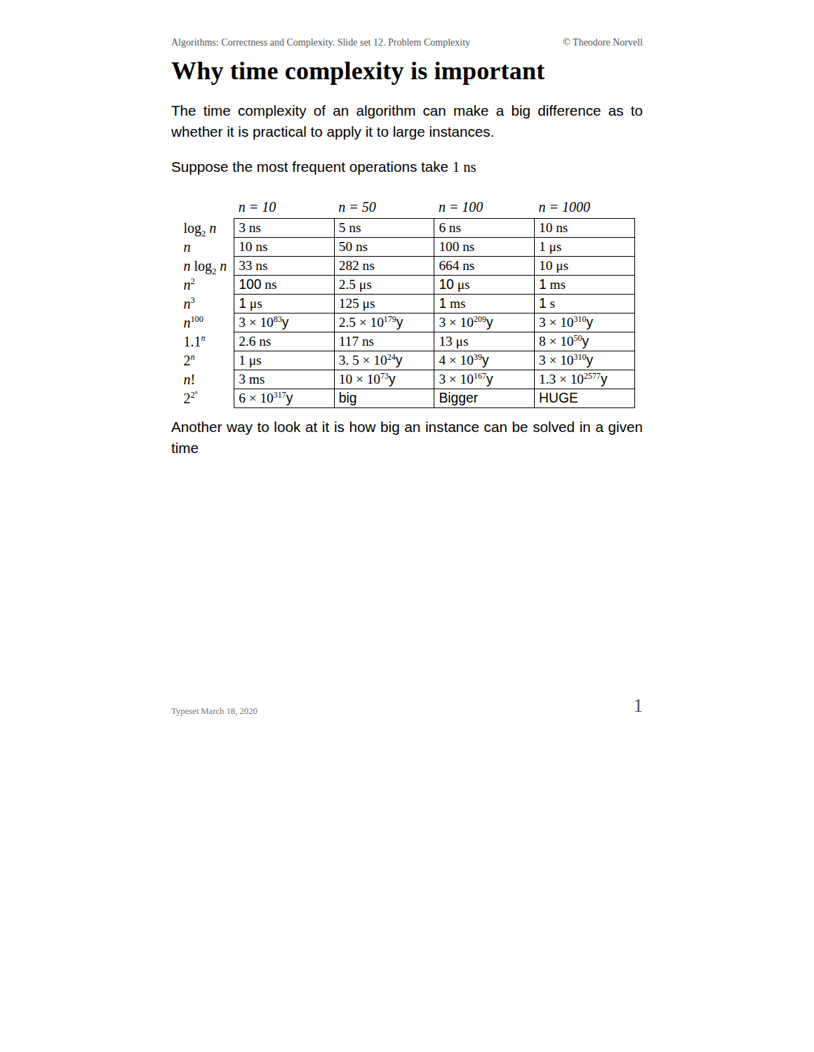Algorithms: Correctness and Complexity. Slide set 12. Problem Complexity
© Theodore Norvell
Why time complexity is important
The time complexity of an algorithm can make a big difference as to whether it is practical to apply it to large instances.
Suppose the most frequent operations take 1 ns
| | n = 10 | n = 50 | n = 100 | n = 1000 |
| --- | --- | --- | --- | --- |
| log 2 n | 3 ns | 5 ns | 6 ns | 10 ns |
| n | 10 ns | 50 ns | 100 ns | 1 μs |
| n log 2 n | 33 ns | 282 ns | 664 ns | 10 μs |
| n 2 | 100 ns | 2.5 μs | 10 μs | 1 ms |
| n 3 | 1 μs | 125 μs | 1 ms | 1 s |
| n 100 | 3 × 10 83 y | 2.5 × 10 179 y | 3 × 10 209 y | 3 × 10 310 y |
| 1.1 n | 2.6 ns | 117 ns | 13 μs | 8 × 10 50 y |
| 2 n | 1 μs | 3. 5 × 10 24 y | 4 × 10 39 y | 3 × 10 310 y |
| n ! | 3 ms | 10 × 10 73 y | 3 × 10 167 y | 1.3 × 10 2577 y |
| 2 2 n | 6 × 10 317 y | big | Bigger | HUGE |
Another way to look at it is how big an instance can be solved in a given time
Typeset March 18, 2020
1